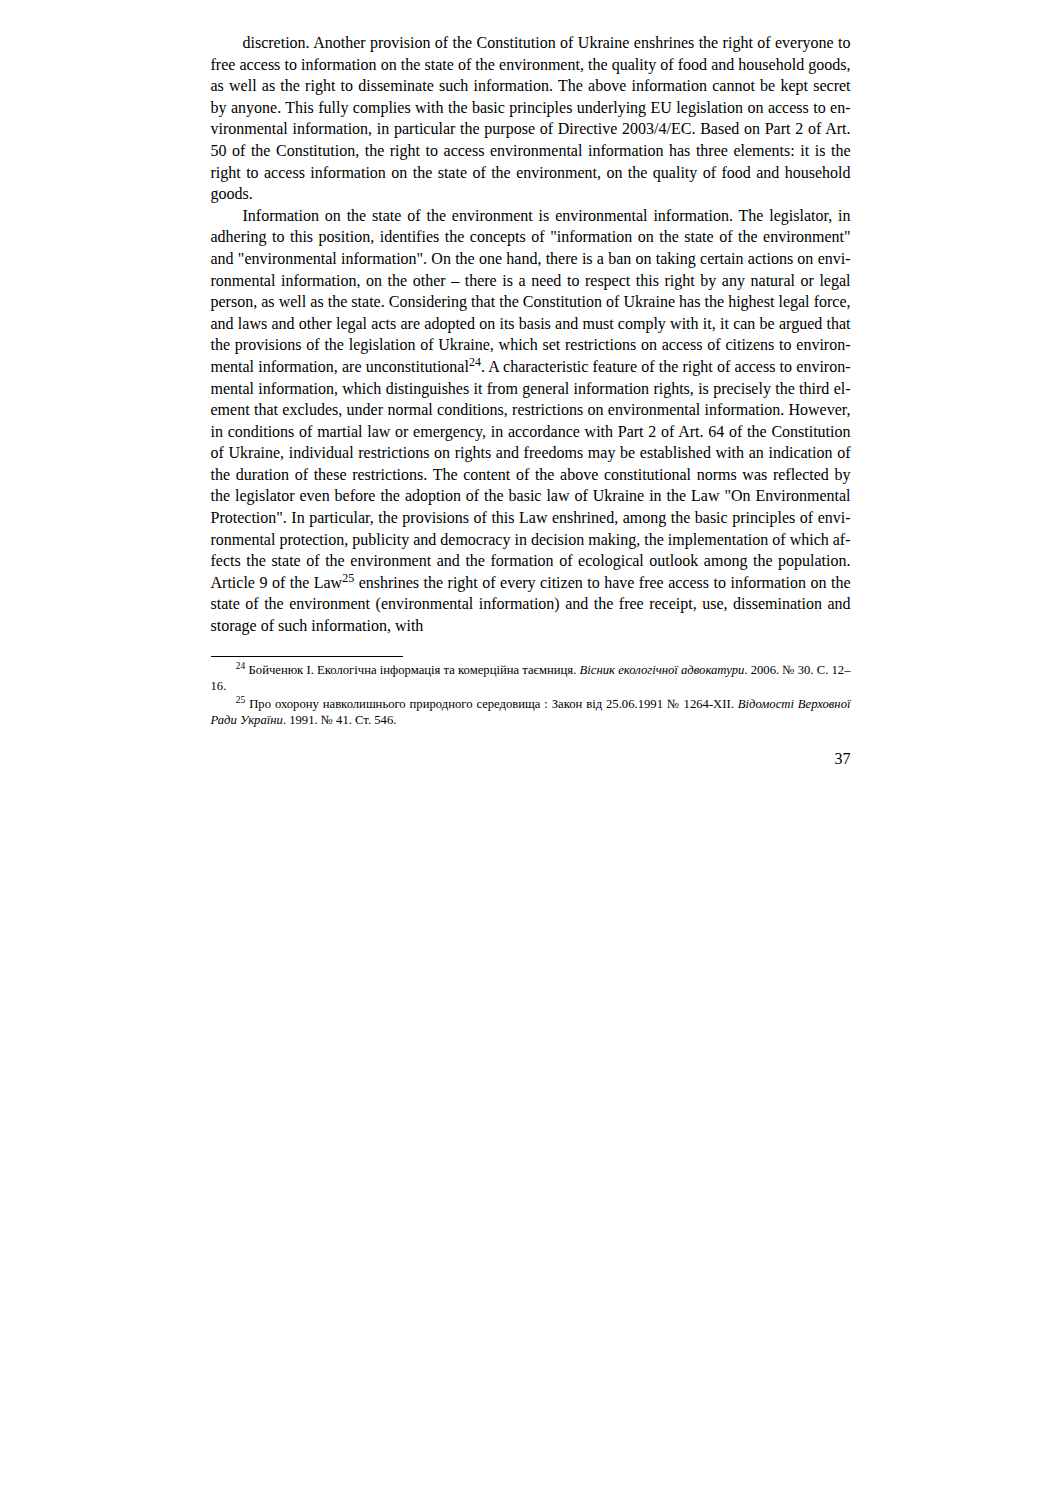discretion. Another provision of the Constitution of Ukraine enshrines the right of everyone to free access to information on the state of the environment, the quality of food and household goods, as well as the right to disseminate such information. The above information cannot be kept secret by anyone. This fully complies with the basic principles underlying EU legislation on access to environmental information, in particular the purpose of Directive 2003/4/EC. Based on Part 2 of Art. 50 of the Constitution, the right to access environmental information has three elements: it is the right to access information on the state of the environment, on the quality of food and household goods.
Information on the state of the environment is environmental information. The legislator, in adhering to this position, identifies the concepts of "information on the state of the environment" and "environmental information". On the one hand, there is a ban on taking certain actions on environmental information, on the other – there is a need to respect this right by any natural or legal person, as well as the state. Considering that the Constitution of Ukraine has the highest legal force, and laws and other legal acts are adopted on its basis and must comply with it, it can be argued that the provisions of the legislation of Ukraine, which set restrictions on access of citizens to environmental information, are unconstitutional24. A characteristic feature of the right of access to environmental information, which distinguishes it from general information rights, is precisely the third element that excludes, under normal conditions, restrictions on environmental information. However, in conditions of martial law or emergency, in accordance with Part 2 of Art. 64 of the Constitution of Ukraine, individual restrictions on rights and freedoms may be established with an indication of the duration of these restrictions. The content of the above constitutional norms was reflected by the legislator even before the adoption of the basic law of Ukraine in the Law "On Environmental Protection". In particular, the provisions of this Law enshrined, among the basic principles of environmental protection, publicity and democracy in decision making, the implementation of which affects the state of the environment and the formation of ecological outlook among the population. Article 9 of the Law25 enshrines the right of every citizen to have free access to information on the state of the environment (environmental information) and the free receipt, use, dissemination and storage of such information, with
24 Бойченюк І. Екологічна інформація та комерційна таємниця. Вісник екологічної адвокатури. 2006. № 30. С. 12–16.
25 Про охорону навколишнього природного середовища : Закон від 25.06.1991 № 1264-XII. Відомості Верховної Ради України. 1991. № 41. Ст. 546.
37